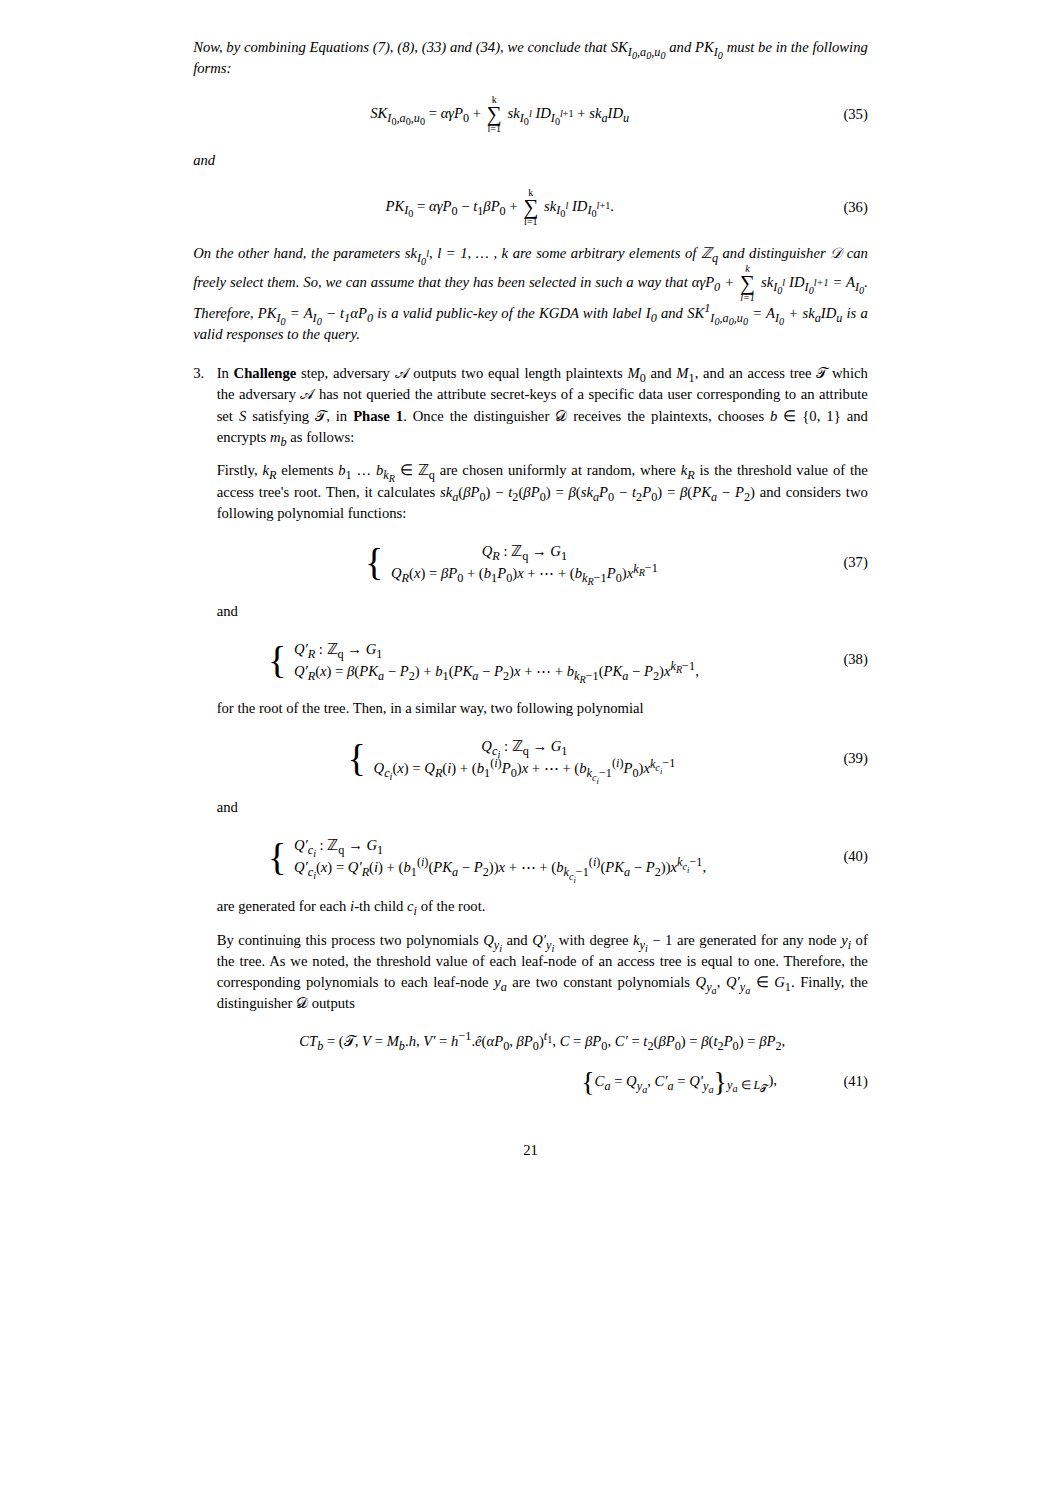Now, by combining Equations (7), (8), (33) and (34), we conclude that SKI0,a0,u0 and PKI0 must be in the following forms:
SKI0,a0,u0 = αγP0 + k∑l=1 skI0l IDI0l+1 + skaIDu
(35)
and
PKI0 = αγP0 − t1βP0 + k∑l=1 skI0l IDI0l+1.
(36)
On the other hand, the parameters skI0l, l = 1, … , k are some arbitrary elements of ℤq and distinguisher 𝒟 can freely select them. So, we can assume that they has been selected in such a way that αγP0 + k∑l=1 skI0l IDI0l+1 = AI0. Therefore, PKI0 = AI0 − t1αP0 is a valid public-key of the KGDA with label I0 and SK1I0,a0,u0 = AI0 + skaIDu is a valid responses to the query.
3. In Challenge step, adversary 𝒜 outputs two equal length plaintexts M0 and M1, and an access tree 𝒯 which the adversary 𝒜 has not queried the attribute secret-keys of a specific data user corresponding to an attribute set S satisfying 𝒯, in Phase 1. Once the distinguisher 𝒟 receives the plaintexts, chooses b ∈ {0, 1} and encrypts mb as follows:
Firstly, kR elements b1 … bkR ∈ ℤq are chosen uniformly at random, where kR is the threshold value of the access tree's root. Then, it calculates ska(βP0) − t2(βP0) = β(skaP0 − t2P0) = β(PKa − P2) and considers two following polynomial functions:
{
QR : ℤq → G1
QR(x) = βP0 + (b1P0)x + ⋯ + (bkR−1P0)xkR−1
(37)
and
{
Q′R : ℤq → G1
Q′R(x) = β(PKa − P2) + b1(PKa − P2)x + ⋯ + bkR−1(PKa − P2)xkR−1,
(38)
for the root of the tree. Then, in a similar way, two following polynomial
{
Qci : ℤq → G1
Qci(x) = QR(i) + (b1(i)P0)x + ⋯ + (bkci−1(i)P0)xkci−1
(39)
and
{
Q′ci : ℤq → G1
Q′ci(x) = Q′R(i) + (b1(i)(PKa − P2))x + ⋯ + (bkci−1(i)(PKa − P2))xkci−1,
(40)
are generated for each i-th child ci of the root.
By continuing this process two polynomials Qyi and Q′yi with degree kyi − 1 are generated for any node yi of the tree. As we noted, the threshold value of each leaf-node of an access tree is equal to one. Therefore, the corresponding polynomials to each leaf-node ya are two constant polynomials Qya, Q′ya ∈ G1. Finally, the distinguisher 𝒟 outputs
CTb = (𝒯, V = Mb.h, V′ = h−1.ê(αP0, βP0)t1, C = βP0, C′ = t2(βP0) = β(t2P0) = βP2,
{Ca = Qya, C′a = Q′ya}ya ∈ L𝒯),
(41)
21